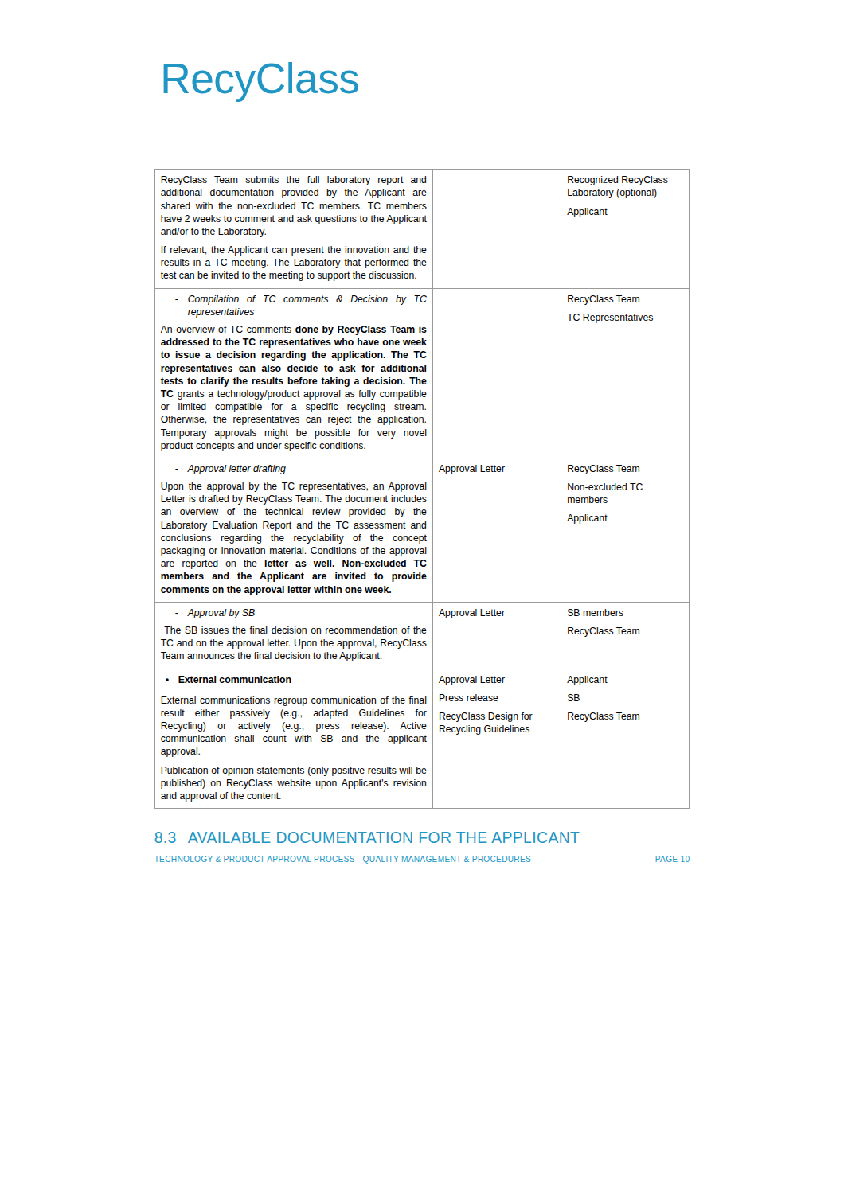Recy Class
| RecyClass Team submits the full laboratory report and additional documentation provided by the Applicant are shared with the non-excluded TC members. TC members have 2 weeks to comment and ask questions to the Applicant and/or to the Laboratory. If relevant, the Applicant can present the innovation and the results in a TC meeting. The Laboratory that performed the test can be invited to the meeting to support the discussion. | | Recognized RecyClass Laboratory (optional) Applicant |
| Compilation of TC comments & Decision by TC representatives An overview of TC comments done by RecyClass Team is addressed to the TC representatives who have one week to issue a decision regarding the application. The TC representatives can also decide to ask for additional tests to clarify the results before taking a decision. The TC grants a technology/product approval as fully compatible or limited compatible for a specific recycling stream. Otherwise, the representatives can reject the application. Temporary approvals might be possible for very novel product concepts and under specific conditions. | | RecyClass Team TC Representatives |
| Approval letter drafting Upon the approval by the TC representatives, an Approval Letter is drafted by RecyClass Team. The document includes an overview of the technical review provided by the Laboratory Evaluation Report and the TC assessment and conclusions regarding the recyclability of the concept packaging or innovation material. Conditions of the approval are reported on the letter as well. Non-excluded TC members and the Applicant are invited to provide comments on the approval letter within one week. | Approval Letter | RecyClass Team Non-excluded TC members Applicant |
| Approval by SB The SB issues the final decision on recommendation of the TC and on the approval letter. Upon the approval, RecyClass Team announces the final decision to the Applicant. | Approval Letter | SB members RecyClass Team |
| External communication External communications regroup communication of the final result either passively (e.g., adapted Guidelines for Recycling) or actively (e.g., press release). Active communication shall count with SB and the applicant approval. Publication of opinion statements (only positive results will be published) on RecyClass website upon Applicant's revision and approval of the content. | Approval Letter Press release RecyClass Design for Recycling Guidelines | Applicant SB RecyClass Team |
8.3 AVAILABLE DOCUMENTATION FOR THE APPLICANT
TECHNOLOGY & PRODUCT APPROVAL PROCESS - QUALITY MANAGEMENT & PROCEDURES PAGE 10